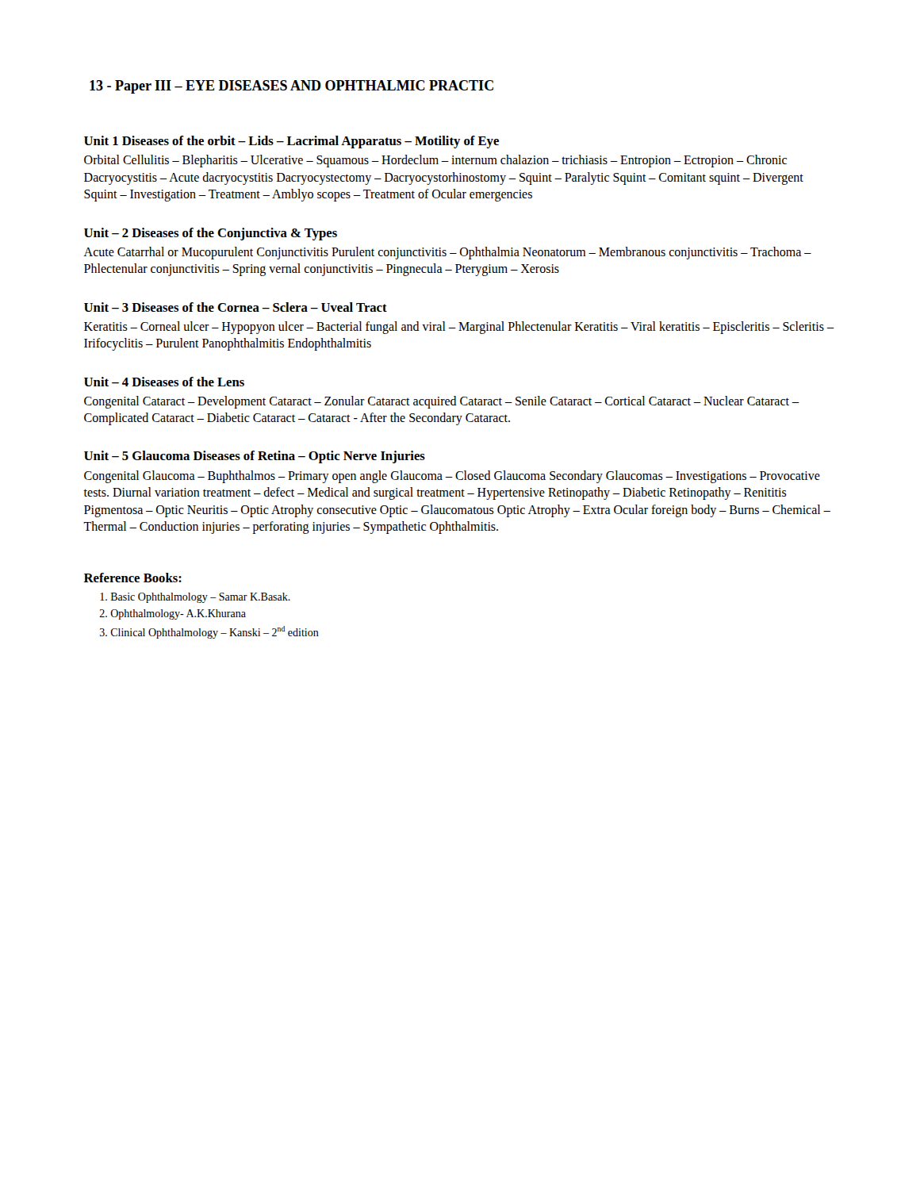13 - Paper III – EYE DISEASES AND OPHTHALMIC PRACTIC
Unit 1 Diseases of the orbit – Lids – Lacrimal Apparatus – Motility of Eye
Orbital Cellulitis – Blepharitis – Ulcerative – Squamous – Hordeclum – internum chalazion – trichiasis – Entropion – Ectropion – Chronic Dacryocystitis – Acute dacryocystitis Dacryocystectomy – Dacryocystorhinostomy – Squint – Paralytic Squint – Comitant squint – Divergent Squint – Investigation – Treatment – Amblyo scopes – Treatment of Ocular emergencies
Unit – 2 Diseases of the Conjunctiva & Types
Acute Catarrhal or Mucopurulent Conjunctivitis Purulent conjunctivitis – Ophthalmia Neonatorum – Membranous conjunctivitis – Trachoma – Phlectenular conjunctivitis – Spring vernal conjunctivitis – Pingnecula – Pterygium – Xerosis
Unit – 3 Diseases of the Cornea – Sclera – Uveal Tract
Keratitis – Corneal ulcer – Hypopyon ulcer – Bacterial fungal and viral – Marginal Phlectenular Keratitis – Viral keratitis – Episcleritis – Scleritis – Irifocyclitis – Purulent Panophthalmitis Endophthalmitis
Unit – 4 Diseases of the Lens
Congenital Cataract – Development Cataract – Zonular Cataract acquired Cataract – Senile Cataract – Cortical Cataract – Nuclear Cataract – Complicated Cataract – Diabetic Cataract – Cataract - After the Secondary Cataract.
Unit – 5 Glaucoma Diseases of Retina – Optic Nerve Injuries
Congenital Glaucoma – Buphthalmos – Primary open angle Glaucoma – Closed Glaucoma Secondary Glaucomas – Investigations – Provocative tests. Diurnal variation treatment – defect – Medical and surgical treatment – Hypertensive Retinopathy – Diabetic Retinopathy – Renititis Pigmentosa – Optic Neuritis – Optic Atrophy consecutive Optic – Glaucomatous Optic Atrophy – Extra Ocular foreign body – Burns – Chemical – Thermal – Conduction injuries – perforating injuries – Sympathetic Ophthalmitis.
Reference Books:
Basic Ophthalmology – Samar K.Basak.
Ophthalmology- A.K.Khurana
Clinical Ophthalmology – Kanski – 2nd edition